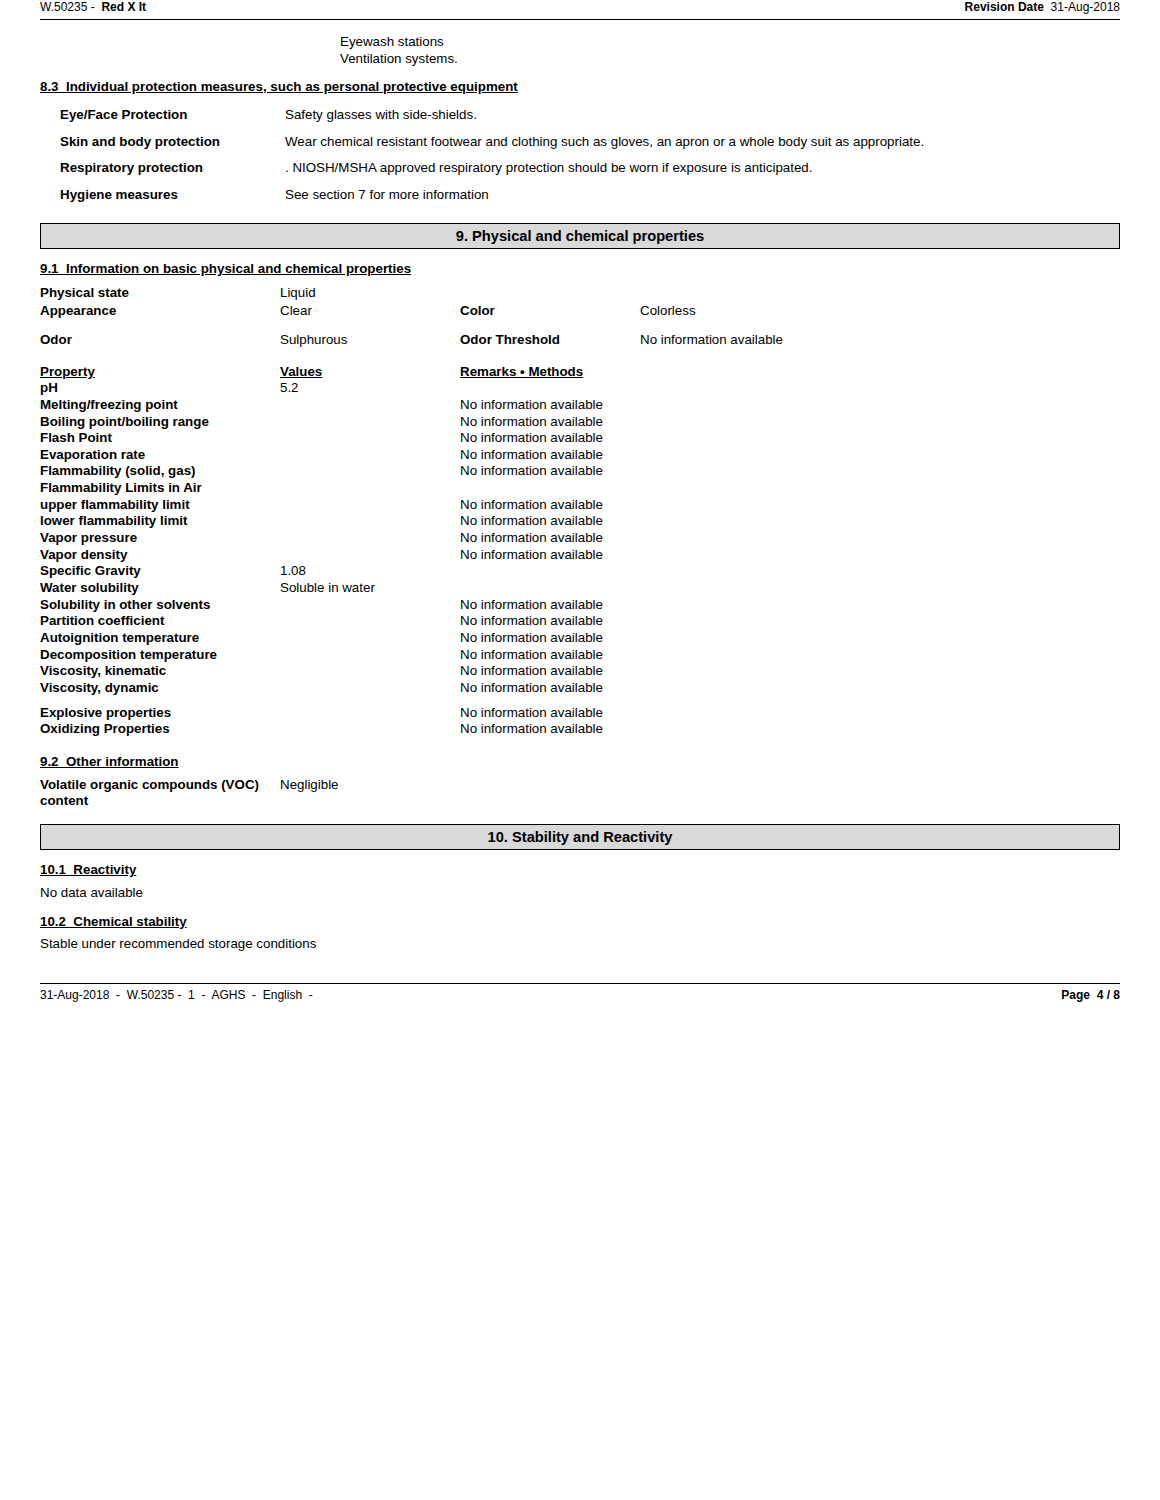W.50235 - Red X It
Revision Date 31-Aug-2018
Eyewash stations
Ventilation systems.
8.3 Individual protection measures, such as personal protective equipment
| Eye/Face Protection | Safety glasses with side-shields. |
| Skin and body protection | Wear chemical resistant footwear and clothing such as gloves, an apron or a whole body suit as appropriate. |
| Respiratory protection | . NIOSH/MSHA approved respiratory protection should be worn if exposure is anticipated. |
| Hygiene measures | See section 7 for more information |
9. Physical and chemical properties
9.1 Information on basic physical and chemical properties
| Physical state | Liquid | | |
| Appearance | Clear | Color | Colorless |
| Odor | Sulphurous | Odor Threshold | No information available |
| Property | Values | Remarks • Methods |
| pH | 5.2 | |
| Melting/freezing point | | No information available |
| Boiling point/boiling range | | No information available |
| Flash Point | | No information available |
| Evaporation rate | | No information available |
| Flammability (solid, gas) | | No information available |
| Flammability Limits in Air | | |
| upper flammability limit | | No information available |
| lower flammability limit | | No information available |
| Vapor pressure | | No information available |
| Vapor density | | No information available |
| Specific Gravity | 1.08 | |
| Water solubility | Soluble in water | |
| Solubility in other solvents | | No information available |
| Partition coefficient | | No information available |
| Autoignition temperature | | No information available |
| Decomposition temperature | | No information available |
| Viscosity, kinematic | | No information available |
| Viscosity, dynamic | | No information available |
| Explosive properties | | No information available |
| Oxidizing Properties | | No information available |
9.2 Other information
Volatile organic compounds (VOC)
content
Negligible
10. Stability and Reactivity
10.1 Reactivity
No data available
10.2 Chemical stability
Stable under recommended storage conditions
31-Aug-2018 - W.50235 - 1 - AGHS - English -
Page 4 / 8